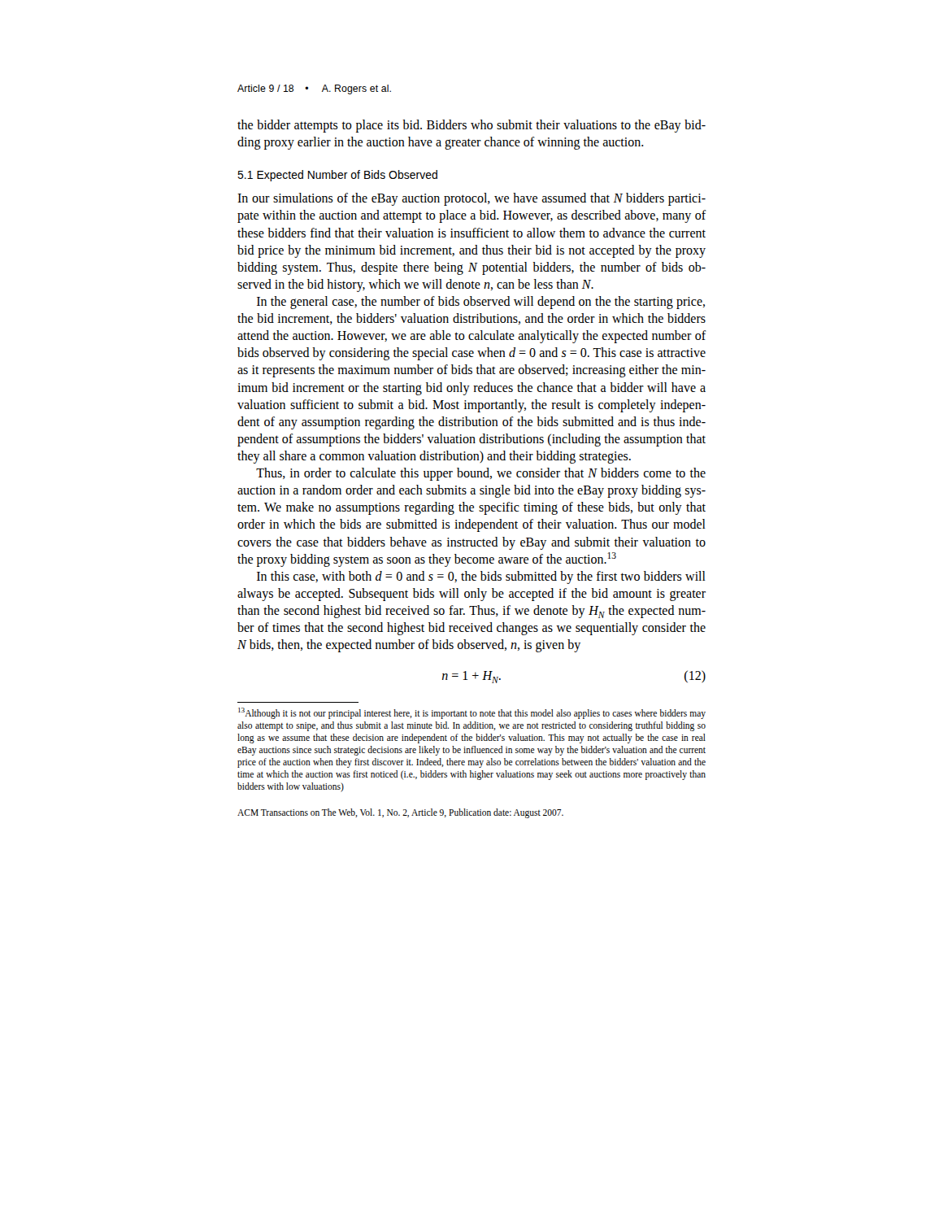Article 9 / 18•A. Rogers et al.
the bidder attempts to place its bid. Bidders who submit their valuations to the eBay bidding proxy earlier in the auction have a greater chance of winning the auction.
5.1 Expected Number of Bids Observed
In our simulations of the eBay auction protocol, we have assumed that N bidders participate within the auction and attempt to place a bid. However, as described above, many of these bidders find that their valuation is insufficient to allow them to advance the current bid price by the minimum bid increment, and thus their bid is not accepted by the proxy bidding system. Thus, despite there being N potential bidders, the number of bids observed in the bid history, which we will denote n, can be less than N.
In the general case, the number of bids observed will depend on the the starting price, the bid increment, the bidders' valuation distributions, and the order in which the bidders attend the auction. However, we are able to calculate analytically the expected number of bids observed by considering the special case when d = 0 and s = 0. This case is attractive as it represents the maximum number of bids that are observed; increasing either the minimum bid increment or the starting bid only reduces the chance that a bidder will have a valuation sufficient to submit a bid. Most importantly, the result is completely independent of any assumption regarding the distribution of the bids submitted and is thus independent of assumptions the bidders' valuation distributions (including the assumption that they all share a common valuation distribution) and their bidding strategies.
Thus, in order to calculate this upper bound, we consider that N bidders come to the auction in a random order and each submits a single bid into the eBay proxy bidding system. We make no assumptions regarding the specific timing of these bids, but only that order in which the bids are submitted is independent of their valuation. Thus our model covers the case that bidders behave as instructed by eBay and submit their valuation to the proxy bidding system as soon as they become aware of the auction.13
In this case, with both d = 0 and s = 0, the bids submitted by the first two bidders will always be accepted. Subsequent bids will only be accepted if the bid amount is greater than the second highest bid received so far. Thus, if we denote by HN the expected number of times that the second highest bid received changes as we sequentially consider the N bids, then, the expected number of bids observed, n, is given by
n = 1 + HN. (12)
13Although it is not our principal interest here, it is important to note that this model also applies to cases where bidders may also attempt to snipe, and thus submit a last minute bid. In addition, we are not restricted to considering truthful bidding so long as we assume that these decision are independent of the bidder's valuation. This may not actually be the case in real eBay auctions since such strategic decisions are likely to be influenced in some way by the bidder's valuation and the current price of the auction when they first discover it. Indeed, there may also be correlations between the bidders' valuation and the time at which the auction was first noticed (i.e., bidders with higher valuations may seek out auctions more proactively than bidders with low valuations)
ACM Transactions on The Web, Vol. 1, No. 2, Article 9, Publication date: August 2007.